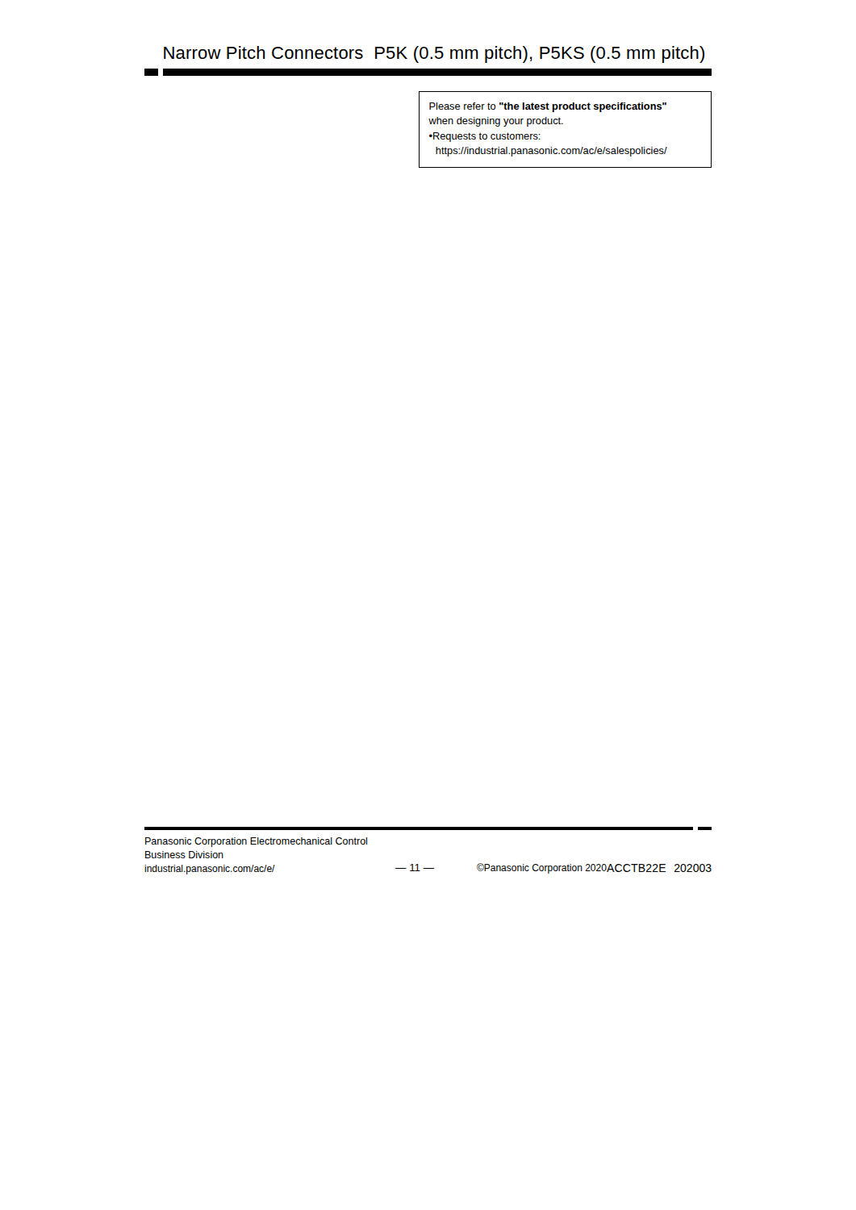Narrow Pitch Connectors P5K (0.5 mm pitch), P5KS (0.5 mm pitch)
Please refer to "the latest product specifications"
when designing your product.
•Requests to customers:
https://industrial.panasonic.com/ac/e/salespolicies/
Panasonic Corporation Electromechanical Control Business Division
industrial.panasonic.com/ac/e/
— 11 —
©Panasonic Corporation 2020
ACCTB22E 202003